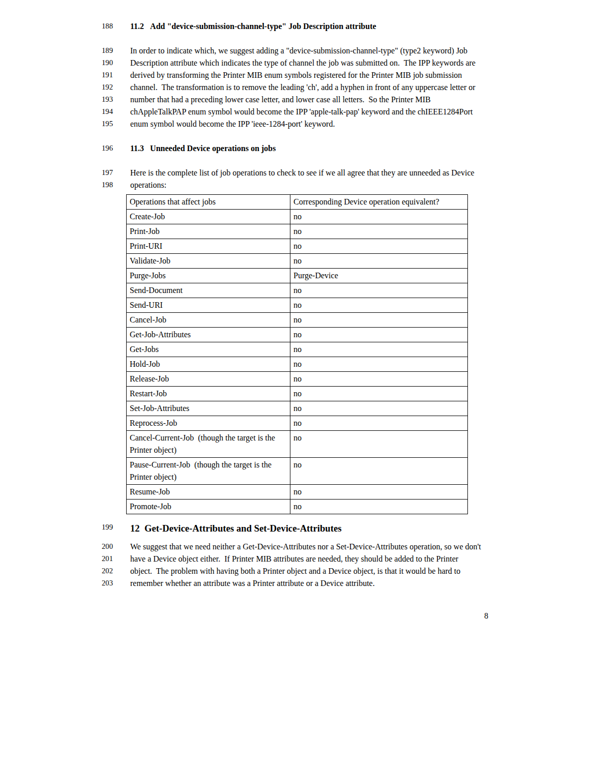188
11.2 Add "device-submission-channel-type" Job Description attribute
189
In order to indicate which, we suggest adding a "device-submission-channel-type" (type2 keyword) Job
190
Description attribute which indicates the type of channel the job was submitted on. The IPP keywords are
191
derived by transforming the Printer MIB enum symbols registered for the Printer MIB job submission
192
channel. The transformation is to remove the leading 'ch', add a hyphen in front of any uppercase letter or
193
number that had a preceding lower case letter, and lower case all letters. So the Printer MIB
194
chAppleTalkPAP enum symbol would become the IPP 'apple-talk-pap' keyword and the chIEEE1284Port
195
enum symbol would become the IPP 'ieee-1284-port' keyword.
196
11.3 Unneeded Device operations on jobs
197
Here is the complete list of job operations to check to see if we all agree that they are unneeded as Device
198
operations:
| Operations that affect jobs | Corresponding Device operation equivalent? |
| Create-Job | no |
| Print-Job | no |
| Print-URI | no |
| Validate-Job | no |
| Purge-Jobs | Purge-Device |
| Send-Document | no |
| Send-URI | no |
| Cancel-Job | no |
| Get-Job-Attributes | no |
| Get-Jobs | no |
| Hold-Job | no |
| Release-Job | no |
| Restart-Job | no |
| Set-Job-Attributes | no |
| Reprocess-Job | no |
| Cancel-Current-Job (though the target is the Printer object) | no |
| Pause-Current-Job (though the target is the Printer object) | no |
| Resume-Job | no |
| Promote-Job | no |
199
12 Get-Device-Attributes and Set-Device-Attributes
200
We suggest that we need neither a Get-Device-Attributes nor a Set-Device-Attributes operation, so we don't
201
have a Device object either. If Printer MIB attributes are needed, they should be added to the Printer
202
object. The problem with having both a Printer object and a Device object, is that it would be hard to
203
remember whether an attribute was a Printer attribute or a Device attribute.
8